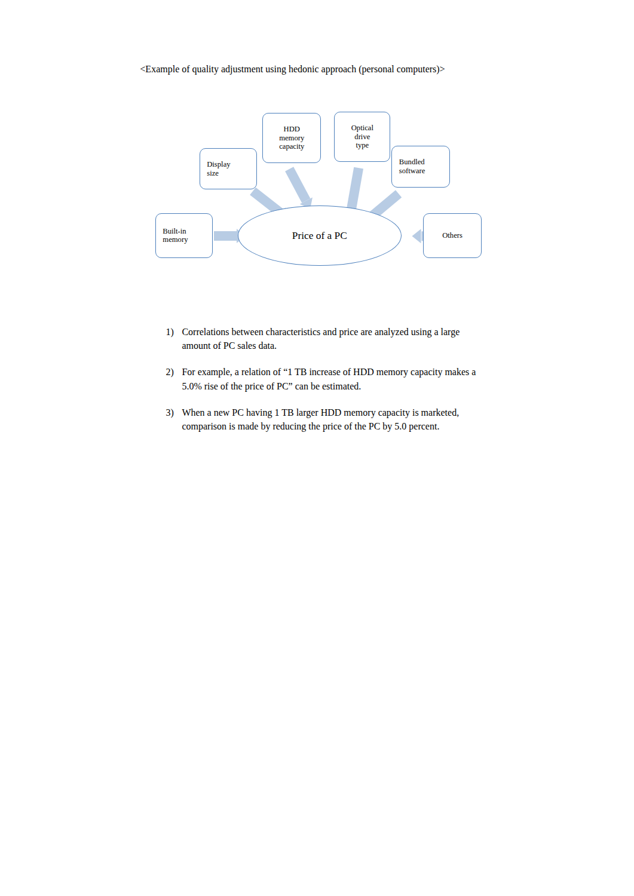<Example of quality adjustment using hedonic approach (personal computers)>
HDD
memory
capacity
Optical
drive
type
Display
size
Bundled
software
Built-in
memory
Others
Price of a PC
1) Correlations between characteristics and price are analyzed using a large amount of PC sales data.
2) For example, a relation of “1 TB increase of HDD memory capacity makes a 5.0% rise of the price of PC” can be estimated.
3) When a new PC having 1 TB larger HDD memory capacity is marketed, comparison is made by reducing the price of the PC by 5.0 percent.